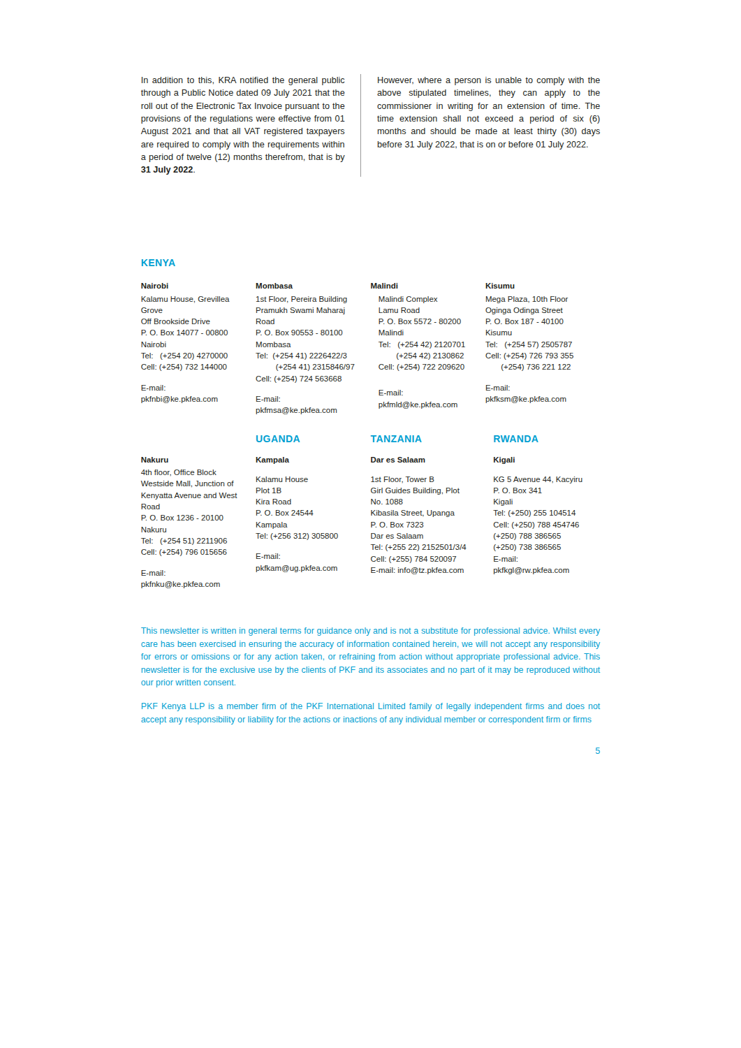In addition to this, KRA notified the general public through a Public Notice dated 09 July 2021 that the roll out of the Electronic Tax Invoice pursuant to the provisions of the regulations were effective from 01 August 2021 and that all VAT registered taxpayers are required to comply with the requirements within a period of twelve (12) months therefrom, that is by 31 July 2022.
However, where a person is unable to comply with the above stipulated timelines, they can apply to the commissioner in writing for an extension of time. The time extension shall not exceed a period of six (6) months and should be made at least thirty (30) days before 31 July 2022, that is on or before 01 July 2022.
KENYA
Nairobi
Kalamu House, Grevillea Grove
Off Brookside Drive
P. O. Box 14077 - 00800
Nairobi
Tel: (+254 20) 4270000
Cell: (+254) 732 144000
E-mail: pkfnbi@ke.pkfea.com
Mombasa
1st Floor, Pereira Building
Pramukh Swami Maharaj Road
P. O. Box 90553 - 80100
Mombasa
Tel: (+254 41) 2226422/3
(+254 41) 2315846/97
Cell: (+254) 724 563668
E-mail: pkfmsa@ke.pkfea.com
Malindi
Malindi Complex
Lamu Road
P. O. Box 5572 - 80200
Malindi
Tel: (+254 42) 2120701
(+254 42) 2130862
Cell: (+254) 722 209620
E-mail: pkfmld@ke.pkfea.com
Kisumu
Mega Plaza, 10th Floor
Oginga Odinga Street
P. O. Box 187 - 40100
Kisumu
Tel: (+254 57) 2505787
Cell: (+254) 726 793 355
(+254) 736 221 122
E-mail: pkfksm@ke.pkfea.com
UGANDA
TANZANIA
RWANDA
Nakuru
4th floor, Office Block
Westside Mall, Junction of
Kenyatta Avenue and West Road
P. O. Box 1236 - 20100
Nakuru
Tel: (+254 51) 2211906
Cell: (+254) 796 015656
E-mail: pkfnku@ke.pkfea.com
Kampala
Kalamu House
Plot 1B
Kira Road
P. O. Box 24544
Kampala
Tel: (+256 312) 305800
E-mail: pkfkam@ug.pkfea.com
Dar es Salaam
1st Floor, Tower B
Girl Guides Building, Plot No. 1088
Kibasila Street, Upanga
P. O. Box 7323
Dar es Salaam
Tel: (+255 22) 2152501/3/4
Cell: (+255) 784 520097
E-mail: info@tz.pkfea.com
Kigali
KG 5 Avenue 44, Kacyiru
P. O. Box 341
Kigali
Tel: (+250) 255 104514
Cell: (+250) 788 454746
(+250) 788 386565
(+250) 738 386565
E-mail: pkfkgl@rw.pkfea.com
This newsletter is written in general terms for guidance only and is not a substitute for professional advice. Whilst every care has been exercised in ensuring the accuracy of information contained herein, we will not accept any responsibility for errors or omissions or for any action taken, or refraining from action without appropriate professional advice. This newsletter is for the exclusive use by the clients of PKF and its associates and no part of it may be reproduced without our prior written consent.
PKF Kenya LLP is a member firm of the PKF International Limited family of legally independent firms and does not accept any responsibility or liability for the actions or inactions of any individual member or correspondent firm or firms
5